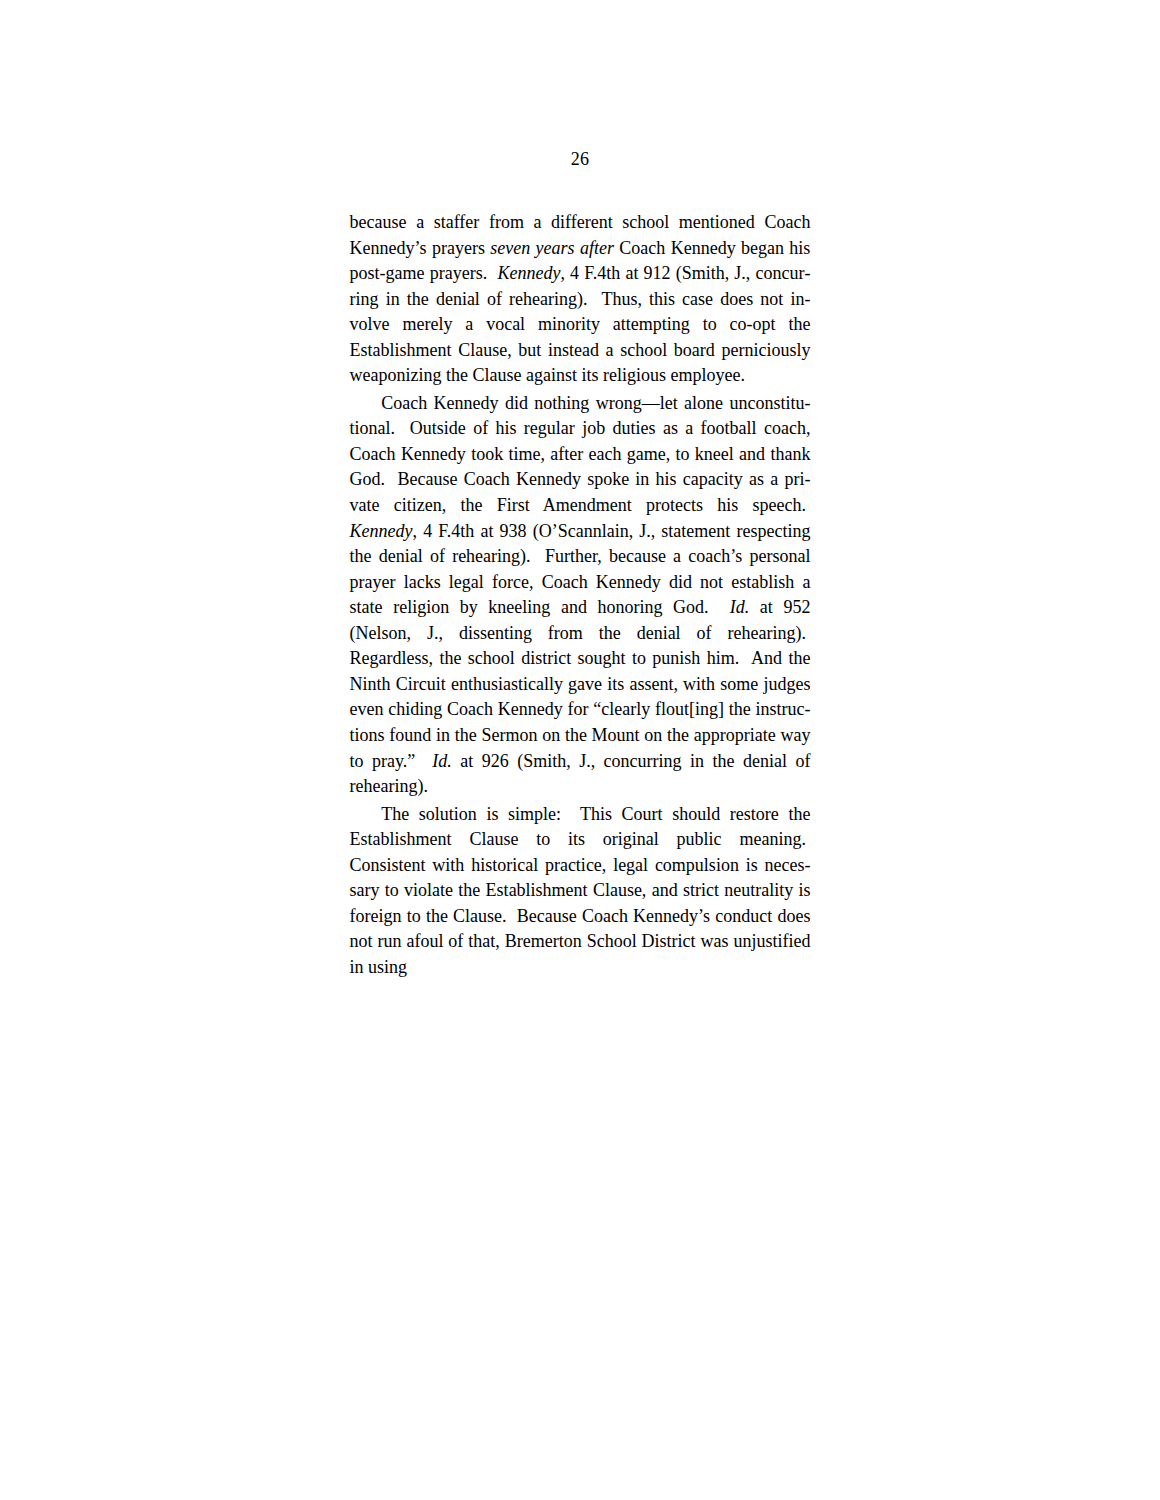26
because a staffer from a different school mentioned Coach Kennedy’s prayers seven years after Coach Kennedy began his post-game prayers. Kennedy, 4 F.4th at 912 (Smith, J., concurring in the denial of rehearing). Thus, this case does not involve merely a vocal minority attempting to co-opt the Establishment Clause, but instead a school board perniciously weaponizing the Clause against its religious employee.
Coach Kennedy did nothing wrong—let alone unconstitutional. Outside of his regular job duties as a football coach, Coach Kennedy took time, after each game, to kneel and thank God. Because Coach Kennedy spoke in his capacity as a private citizen, the First Amendment protects his speech. Kennedy, 4 F.4th at 938 (O’Scannlain, J., statement respecting the denial of rehearing). Further, because a coach’s personal prayer lacks legal force, Coach Kennedy did not establish a state religion by kneeling and honoring God. Id. at 952 (Nelson, J., dissenting from the denial of rehearing). Regardless, the school district sought to punish him. And the Ninth Circuit enthusiastically gave its assent, with some judges even chiding Coach Kennedy for “clearly flout[ing] the instructions found in the Sermon on the Mount on the appropriate way to pray.” Id. at 926 (Smith, J., concurring in the denial of rehearing).
The solution is simple: This Court should restore the Establishment Clause to its original public meaning. Consistent with historical practice, legal compulsion is necessary to violate the Establishment Clause, and strict neutrality is foreign to the Clause. Because Coach Kennedy’s conduct does not run afoul of that, Bremerton School District was unjustified in using